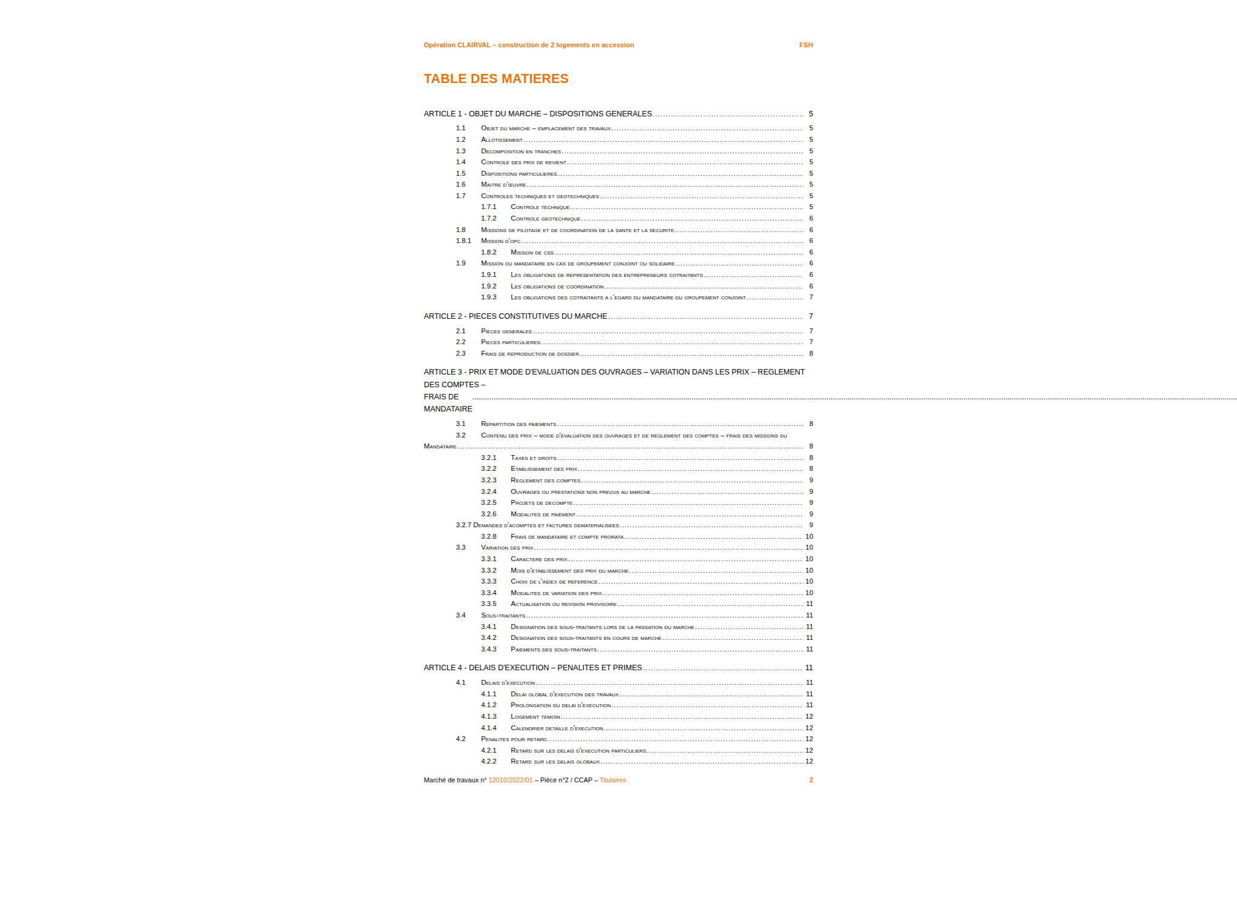Opération CLAIRVAL – construction de 2 logements en accession
FSH
TABLE DES MATIERES
ARTICLE 1 - OBJET DU MARCHE – DISPOSITIONS GENERALES 5
1.1 Objet du marche – Emplacement des travaux 5
1.2 Allotissement 5
1.3 Decomposition en tranches 5
1.4 Controle des prix de revient 5
1.5 Dispositions particulieres 5
1.6 Maitre d'œuvre 5
1.7 Controles Techniques et geotechniques 5
1.7.1 Controle Technique 5
1.7.2 Controle geotechnique 6
1.8 Missions de Pilotage et de Coordination de la Sante et la Securite 6
1.8.1 Mission d'OPC 6
1.8.2 Mission de CSS 6
1.9 Mission du mandataire en cas de groupement conjoint ou solidaire 6
1.9.1 Les obligations de representation des Entrepreneurs cotraitants 6
1.9.2 Les obligations de coordination 6
1.9.3 Les obligations des cotraitants a l'egard du mandataire du groupement conjoint 7
ARTICLE 2 - PIECES CONSTITUTIVES DU MARCHE 7
2.1 Pieces generales 7
2.2 Pieces particulieres 7
2.3 Frais de reproduction de dossier 8
ARTICLE 3 - PRIX ET MODE D'EVALUATION DES OUVRAGES – VARIATION DANS LES PRIX – REGLEMENT DES COMPTES –
FRAIS DE MANDATAIRE 8
3.1 Repartition des paiements 8
3.2 Contenu des prix – Mode d'evaluation des ouvrages et de reglement des comptes – Frais des missions du
mandataire 8
3.2.1 Taxes et droits 8
3.2.2 Etablissement des prix 8
3.2.3 Reglement des comptes 9
3.2.4 Ouvrages ou prestations non prevus au marche 9
3.2.5 Projets de decompte 9
3.2.6 Modalites de paiement 9
3.2.7 Demandes d'acomptes et factures dematerialisees 9
3.2.8 Frais de mandataire et compte prorata 10
3.3 Variation des prix 10
3.3.1 Caractere des prix 10
3.3.2 Mois d'etablissement des prix du marche 10
3.3.3 Choix de l'index de reference 10
3.3.4 Modalites de variation des prix 10
3.3.5 Actualisation ou revision provisoire 11
3.4 Sous-traitants 11
3.4.1 Designation des sous-traitants lors de la passation du marche 11
3.4.2 Designation des sous-traitants en cours de marche 11
3.4.3 Paiements des sous-traitants 11
ARTICLE 4 - DELAIS D'EXECUTION – PENALITES ET PRIMES 11
4.1 Delais d'execution 11
4.1.1 Delai global d'execution des travaux 11
4.1.2 Prolongation du delai d'execution 11
4.1.3 Logement temoin 12
4.1.4 Calendrier detaille d'execution 12
4.2 Penalites pour retard 12
4.2.1 Retard sur les delais d'execution particuliers 12
4.2.2 Retard sur les delais globaux 12
Marché de travaux n° 12010/2022/01 – Pièce n°2 / CCAP – Titulaires
2